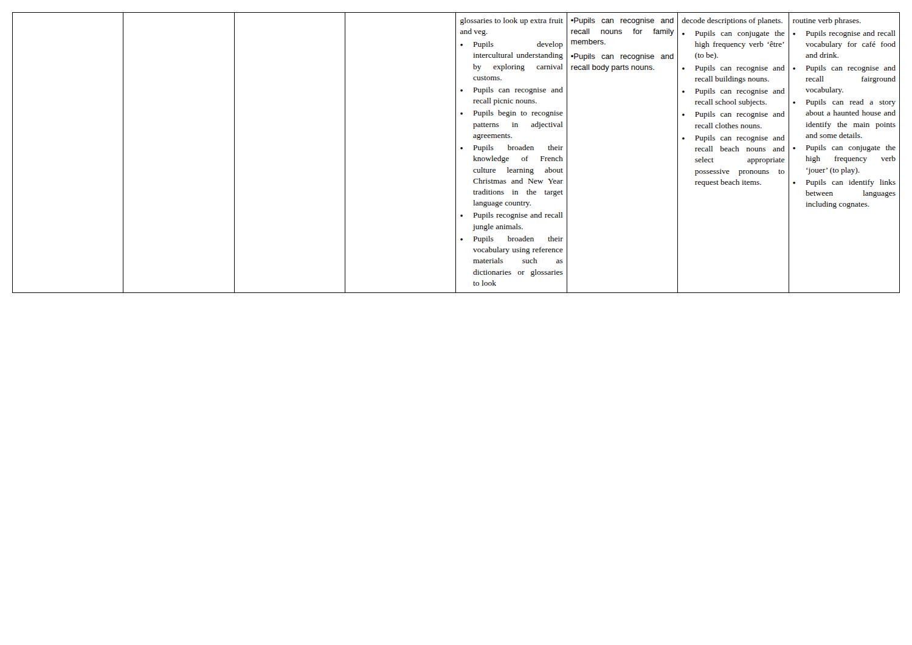| | | | | glossaries to look up extra fruit and veg. Pupils develop intercultural understanding by exploring carnival customs. Pupils can recognise and recall picnic nouns. Pupils begin to recognise patterns in adjectival agreements. Pupils broaden their knowledge of French culture learning about Christmas and New Year traditions in the target language country. Pupils recognise and recall jungle animals. Pupils broaden their vocabulary using reference materials such as dictionaries or glossaries to look | •Pupils can recognise and recall nouns for family members. •Pupils can recognise and recall body parts nouns. | decode descriptions of planets. Pupils can conjugate the high frequency verb ‘être’ (to be). Pupils can recognise and recall buildings nouns. Pupils can recognise and recall school subjects. Pupils can recognise and recall clothes nouns. Pupils can recognise and recall beach nouns and select appropriate possessive pronouns to request beach items. | routine verb phrases. Pupils recognise and recall vocabulary for café food and drink. Pupils can recognise and recall fairground vocabulary. Pupils can read a story about a haunted house and identify the main points and some details. Pupils can conjugate the high frequency verb ‘jouer’ (to play). Pupils can identify links between languages including cognates. |